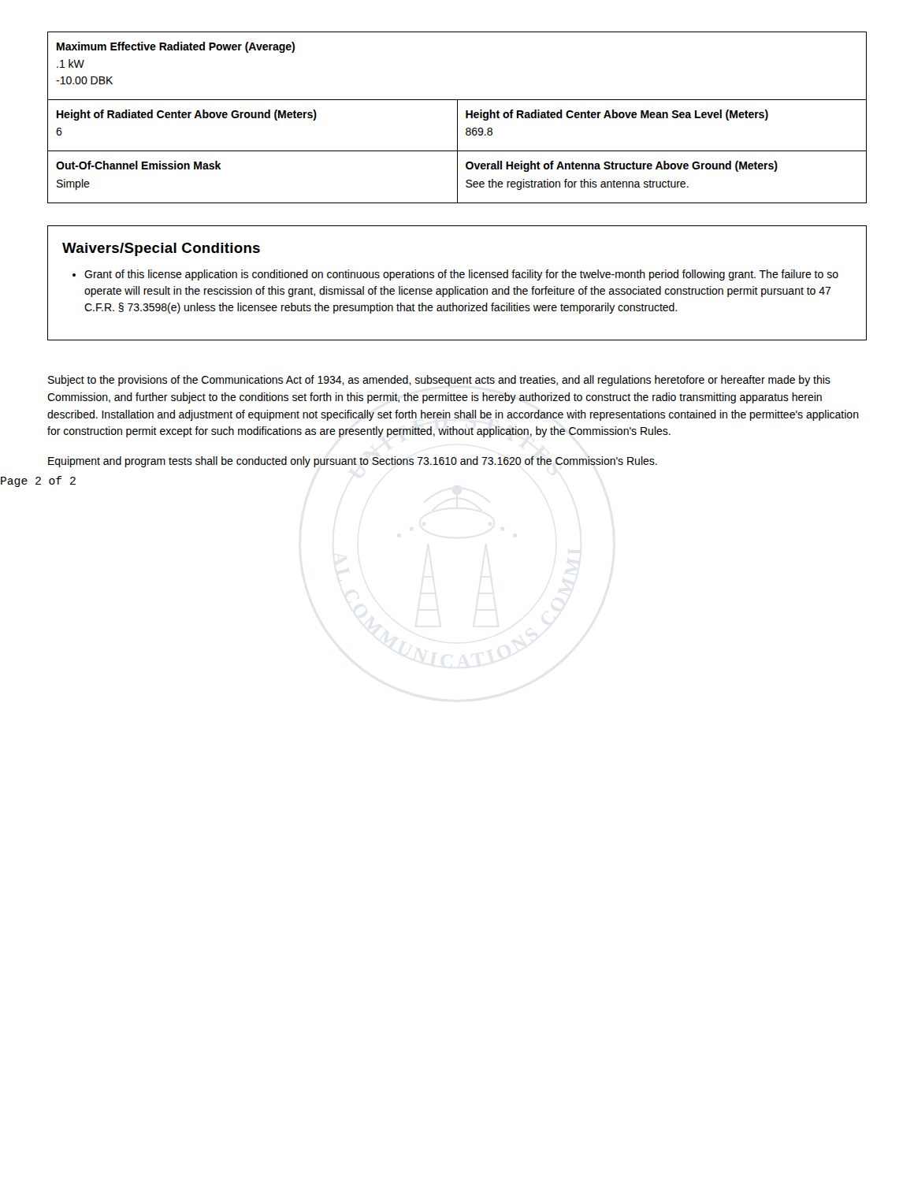UNITED STATES FEDERAL COMMUNICATIONS COMMISSION
| Maximum Effective Radiated Power (Average) .1 kW -10.00 DBK |
| Height of Radiated Center Above Ground (Meters) 6 | Height of Radiated Center Above Mean Sea Level (Meters) 869.8 |
| Out-Of-Channel Emission Mask Simple | Overall Height of Antenna Structure Above Ground (Meters) See the registration for this antenna structure. |
Waivers/Special Conditions
Grant of this license application is conditioned on continuous operations of the licensed facility for the twelve-month period following grant. The failure to so operate will result in the rescission of this grant, dismissal of the license application and the forfeiture of the associated construction permit pursuant to 47 C.F.R. § 73.3598(e) unless the licensee rebuts the presumption that the authorized facilities were temporarily constructed.
Subject to the provisions of the Communications Act of 1934, as amended, subsequent acts and treaties, and all regulations heretofore or hereafter made by this Commission, and further subject to the conditions set forth in this permit, the permittee is hereby authorized to construct the radio transmitting apparatus herein described. Installation and adjustment of equipment not specifically set forth herein shall be in accordance with representations contained in the permittee's application for construction permit except for such modifications as are presently permitted, without application, by the Commission's Rules.
Equipment and program tests shall be conducted only pursuant to Sections 73.1610 and 73.1620 of the Commission's Rules.
Page 2 of 2